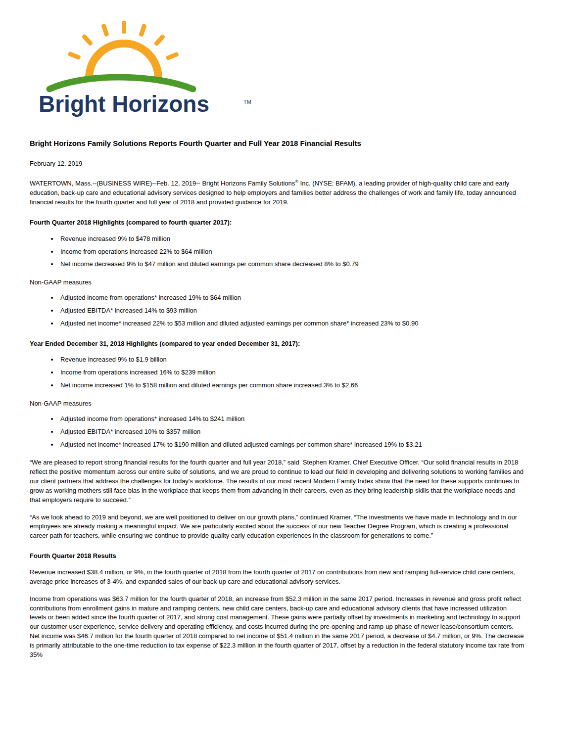Bright Horizons TM
Bright Horizons Family Solutions Reports Fourth Quarter and Full Year 2018 Financial Results
February 12, 2019
WATERTOWN, Mass.--(BUSINESS WIRE)--Feb. 12, 2019-- Bright Horizons Family Solutions® Inc. (NYSE: BFAM), a leading provider of high-quality child care and early education, back-up care and educational advisory services designed to help employers and families better address the challenges of work and family life, today announced financial results for the fourth quarter and full year of 2018 and provided guidance for 2019.
Fourth Quarter 2018 Highlights (compared to fourth quarter 2017):
Revenue increased 9% to $478 million
Income from operations increased 22% to $64 million
Net income decreased 9% to $47 million and diluted earnings per common share decreased 8% to $0.79
Non-GAAP measures
Adjusted income from operations* increased 19% to $64 million
Adjusted EBITDA* increased 14% to $93 million
Adjusted net income* increased 22% to $53 million and diluted adjusted earnings per common share* increased 23% to $0.90
Year Ended December 31, 2018 Highlights (compared to year ended December 31, 2017):
Revenue increased 9% to $1.9 billion
Income from operations increased 16% to $239 million
Net income increased 1% to $158 million and diluted earnings per common share increased 3% to $2.66
Non-GAAP measures
Adjusted income from operations* increased 14% to $241 million
Adjusted EBITDA* increased 10% to $357 million
Adjusted net income* increased 17% to $190 million and diluted adjusted earnings per common share* increased 19% to $3.21
“We are pleased to report strong financial results for the fourth quarter and full year 2018,” said Stephen Kramer, Chief Executive Officer. “Our solid financial results in 2018 reflect the positive momentum across our entire suite of solutions, and we are proud to continue to lead our field in developing and delivering solutions to working families and our client partners that address the challenges for today's workforce. The results of our most recent Modern Family Index show that the need for these supports continues to grow as working mothers still face bias in the workplace that keeps them from advancing in their careers, even as they bring leadership skills that the workplace needs and that employers require to succeed.”
“As we look ahead to 2019 and beyond, we are well positioned to deliver on our growth plans,” continued Kramer. “The investments we have made in technology and in our employees are already making a meaningful impact. We are particularly excited about the success of our new Teacher Degree Program, which is creating a professional career path for teachers, while ensuring we continue to provide quality early education experiences in the classroom for generations to come.”
Fourth Quarter 2018 Results
Revenue increased $38.4 million, or 9%, in the fourth quarter of 2018 from the fourth quarter of 2017 on contributions from new and ramping full-service child care centers, average price increases of 3-4%, and expanded sales of our back-up care and educational advisory services.
Income from operations was $63.7 million for the fourth quarter of 2018, an increase from $52.3 million in the same 2017 period. Increases in revenue and gross profit reflect contributions from enrollment gains in mature and ramping centers, new child care centers, back-up care and educational advisory clients that have increased utilization levels or been added since the fourth quarter of 2017, and strong cost management. These gains were partially offset by investments in marketing and technology to support our customer user experience, service delivery and operating efficiency, and costs incurred during the pre-opening and ramp-up phase of newer lease/consortium centers. Net income was $46.7 million for the fourth quarter of 2018 compared to net income of $51.4 million in the same 2017 period, a decrease of $4.7 million, or 9%. The decrease is primarily attributable to the one-time reduction to tax expense of $22.3 million in the fourth quarter of 2017, offset by a reduction in the federal statutory income tax rate from 35%